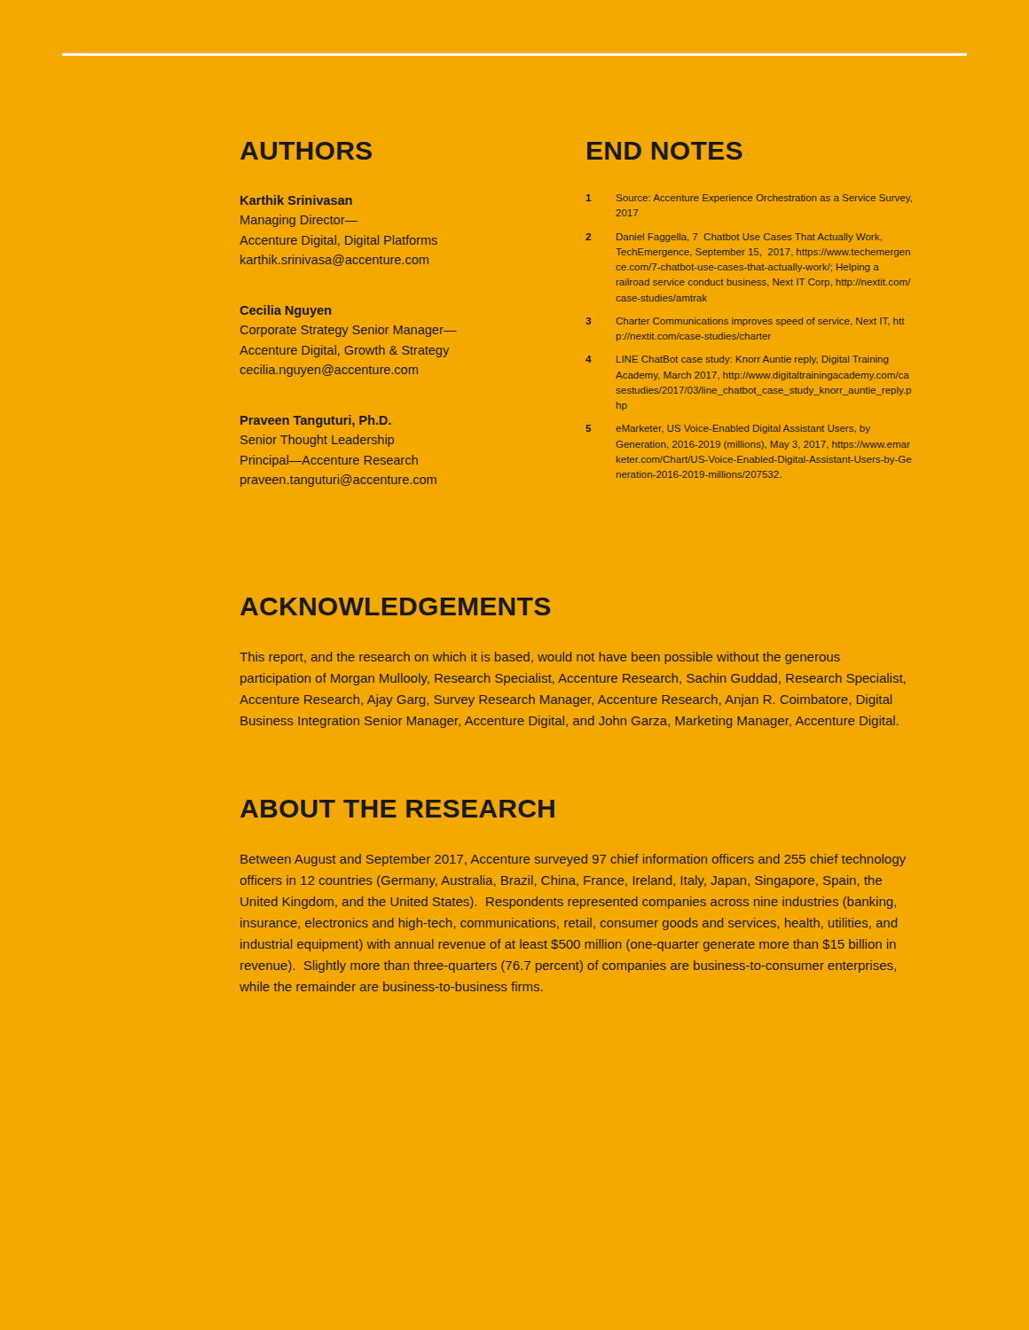Authors
Karthik Srinivasan
Managing Director—
Accenture Digital, Digital Platforms
karthik.srinivasa@accenture.com
Cecilia Nguyen
Corporate Strategy Senior Manager—
Accenture Digital, Growth & Strategy
cecilia.nguyen@accenture.com
Praveen Tanguturi, Ph.D.
Senior Thought Leadership
Principal—Accenture Research
praveen.tanguturi@accenture.com
End Notes
Source: Accenture Experience Orchestration as a Service Survey, 2017
Daniel Faggella, 7 Chatbot Use Cases That Actually Work, TechEmergence, September 15, 2017, https://www.techemergence.com/7-chatbot-use-cases-that-actually-work/; Helping a railroad service conduct business, Next IT Corp, http://nextit.com/case-studies/amtrak
Charter Communications improves speed of service, Next IT, http://nextit.com/case-studies/charter
LINE ChatBot case study: Knorr Auntie reply, Digital Training Academy, March 2017, http://www.digitaltrainingacademy.com/casestudies/2017/03/line_chatbot_case_study_knorr_auntie_reply.php
eMarketer, US Voice-Enabled Digital Assistant Users, by Generation, 2016-2019 (millions), May 3, 2017, https://www.emarketer.com/Chart/US-Voice-Enabled-Digital-Assistant-Users-by-Generation-2016-2019-millions/207532.
Acknowledgements
This report, and the research on which it is based, would not have been possible without the generous participation of Morgan Mullooly, Research Specialist, Accenture Research, Sachin Guddad, Research Specialist, Accenture Research, Ajay Garg, Survey Research Manager, Accenture Research, Anjan R. Coimbatore, Digital Business Integration Senior Manager, Accenture Digital, and John Garza, Marketing Manager, Accenture Digital.
About the Research
Between August and September 2017, Accenture surveyed 97 chief information officers and 255 chief technology officers in 12 countries (Germany, Australia, Brazil, China, France, Ireland, Italy, Japan, Singapore, Spain, the United Kingdom, and the United States). Respondents represented companies across nine industries (banking, insurance, electronics and high-tech, communications, retail, consumer goods and services, health, utilities, and industrial equipment) with annual revenue of at least $500 million (one-quarter generate more than $15 billion in revenue). Slightly more than three-quarters (76.7 percent) of companies are business-to-consumer enterprises, while the remainder are business-to-business firms.